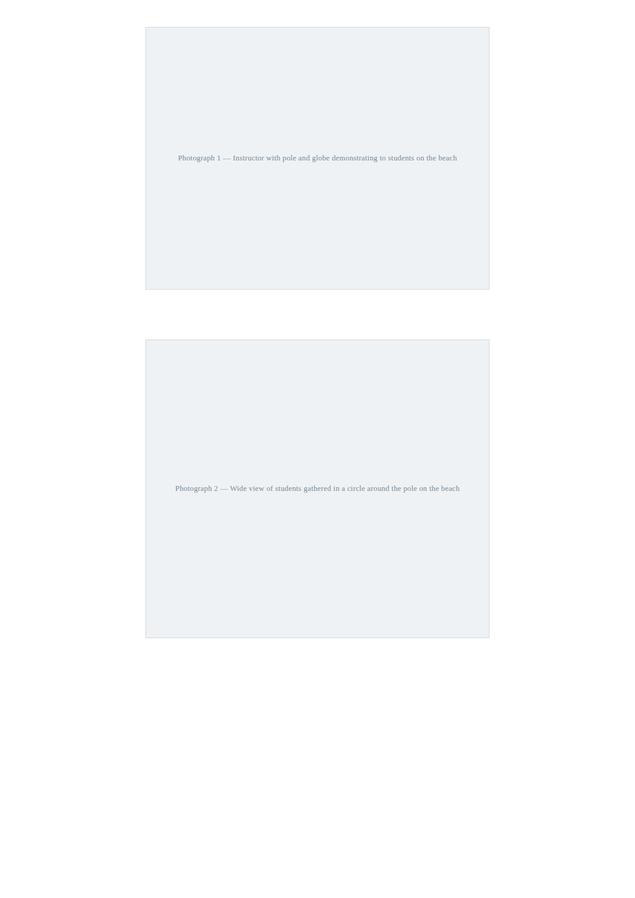Photograph 1 — Instructor with pole and globe demonstrating to students on the beach
Photograph 2 — Wide view of students gathered in a circle around the pole on the beach